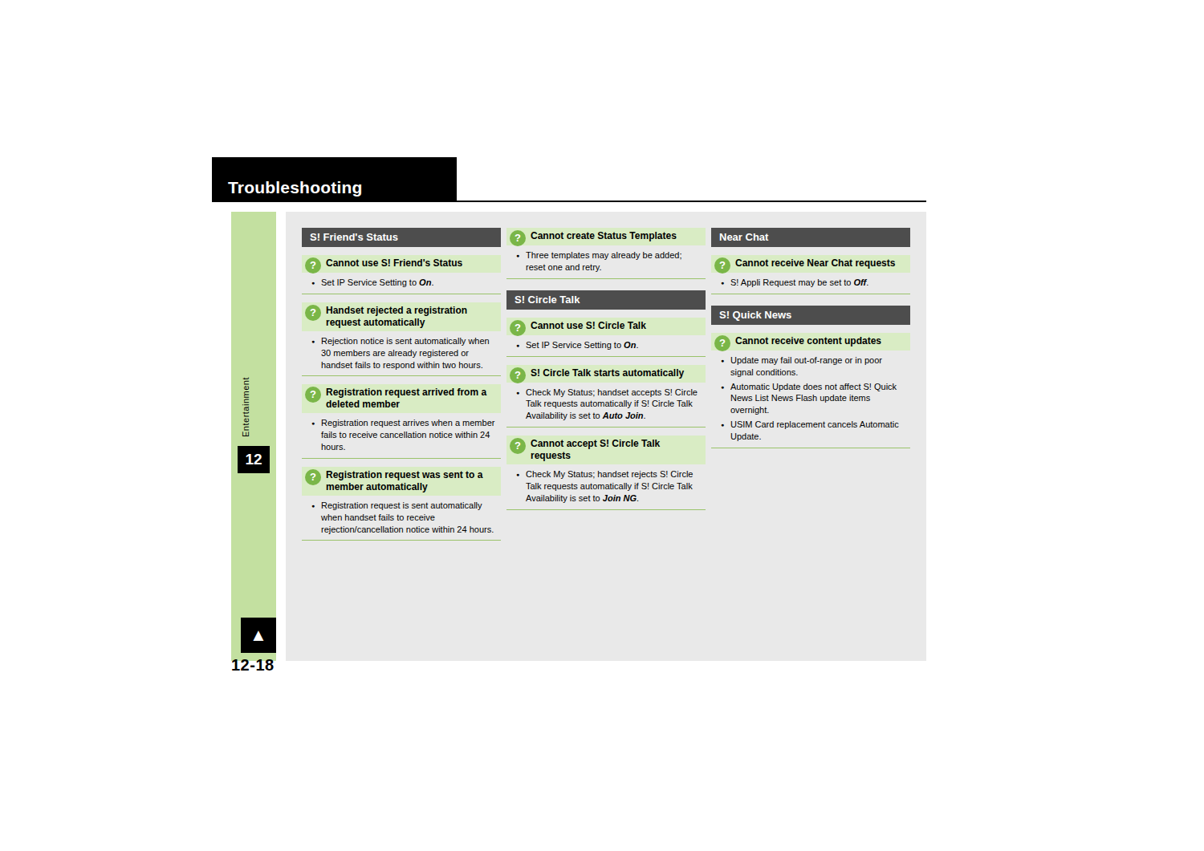Troubleshooting
Entertainment
12
S! Friend's Status
?Cannot use S! Friend's Status
Set IP Service Setting to On.
?Handset rejected a registration request automatically
Rejection notice is sent automatically when 30 members are already registered or handset fails to respond within two hours.
?Registration request arrived from a deleted member
Registration request arrives when a member fails to receive cancellation notice within 24 hours.
?Registration request was sent to a member automatically
Registration request is sent automatically when handset fails to receive rejection/cancellation notice within 24 hours.
?Cannot create Status Templates
Three templates may already be added; reset one and retry.
S! Circle Talk
?Cannot use S! Circle Talk
Set IP Service Setting to On.
?S! Circle Talk starts automatically
Check My Status; handset accepts S! Circle Talk requests automatically if S! Circle Talk Availability is set to Auto Join.
?Cannot accept S! Circle Talk requests
Check My Status; handset rejects S! Circle Talk requests automatically if S! Circle Talk Availability is set to Join NG.
Near Chat
?Cannot receive Near Chat requests
S! Appli Request may be set to Off.
S! Quick News
?Cannot receive content updates
Update may fail out-of-range or in poor signal conditions.
Automatic Update does not affect S! Quick News List News Flash update items overnight.
USIM Card replacement cancels Automatic Update.
▲
12-18